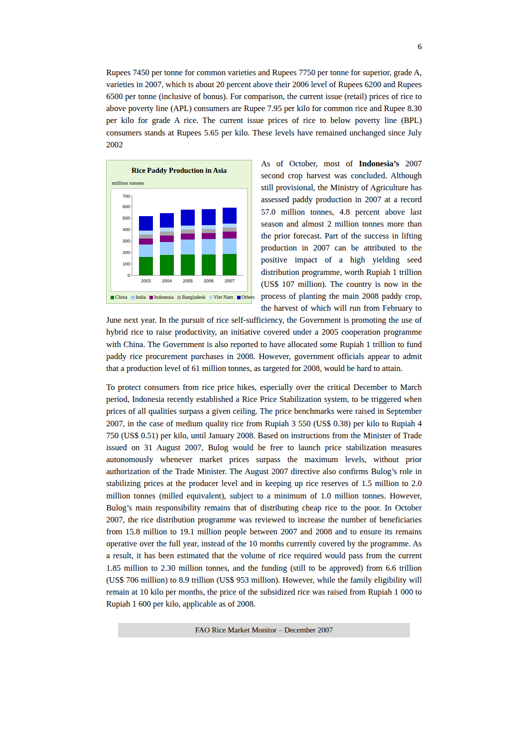6
Rupees 7450 per tonne for common varieties and Rupees 7750 per tonne for superior, grade A, varieties in 2007, which is about 20 percent above their 2006 level of Rupees 6200 and Rupees 6500 per tonne (inclusive of bonus). For comparison, the current issue (retail) prices of rice to above poverty line (APL) consumers are Rupee 7.95 per kilo for common rice and Rupee 8.30 per kilo for grade A rice. The current issue prices of rice to below poverty line (BPL) consumers stands at Rupees 5.65 per kilo. These levels have remained unchanged since July 2002
Rice Paddy Production in Asia
million tonnes
0 100 200 300 400 500 600 700 2003 2004 2005 2006 2007
China India Indonesia Bangladesh Viet Nam Others
As of October, most of Indonesia’s 2007 second crop harvest was concluded. Although still provisional, the Ministry of Agriculture has assessed paddy production in 2007 at a record 57.0 million tonnes, 4.8 percent above last season and almost 2 million tonnes more than the prior forecast. Part of the success in lifting production in 2007 can be attributed to the positive impact of a high yielding seed distribution programme, worth Rupiah 1 trillion (US$ 107 million). The country is now in the process of planting the main 2008 paddy crop, the harvest of which will run from February to June next year. In the pursuit of rice self-sufficiency, the Government is promoting the use of hybrid rice to raise productivity, an initiative covered under a 2005 cooperation programme with China. The Government is also reported to have allocated some Rupiah 1 trillion to fund paddy rice procurement purchases in 2008. However, government officials appear to admit that a production level of 61 million tonnes, as targeted for 2008, would be hard to attain.
To protect consumers from rice price hikes, especially over the critical December to March period, Indonesia recently established a Rice Price Stabilization system, to be triggered when prices of all qualities surpass a given ceiling. The price benchmarks were raised in September 2007, in the case of medium quality rice from Rupiah 3 550 (US$ 0.38) per kilo to Rupiah 4 750 (US$ 0.51) per kilo, until January 2008. Based on instructions from the Minister of Trade issued on 31 August 2007, Bulog would be free to launch price stabilization measures autonomously whenever market prices surpass the maximum levels, without prior authorization of the Trade Minister. The August 2007 directive also confirms Bulog’s role in stabilizing prices at the producer level and in keeping up rice reserves of 1.5 million to 2.0 million tonnes (milled equivalent), subject to a minimum of 1.0 million tonnes. However, Bulog’s main responsibility remains that of distributing cheap rice to the poor. In October 2007, the rice distribution programme was reviewed to increase the number of beneficiaries from 15.8 million to 19.1 million people between 2007 and 2008 and to ensure its remains operative over the full year, instead of the 10 months currently covered by the programme. As a result, it has been estimated that the volume of rice required would pass from the current 1.85 million to 2.30 million tonnes, and the funding (still to be approved) from 6.6 trillion (US$ 706 million) to 8.9 trillion (US$ 953 million). However, while the family eligibility will remain at 10 kilo per months, the price of the subsidized rice was raised from Rupiah 1 000 to Rupiah 1 600 per kilo, applicable as of 2008.
FAO Rice Market Monitor – December 2007